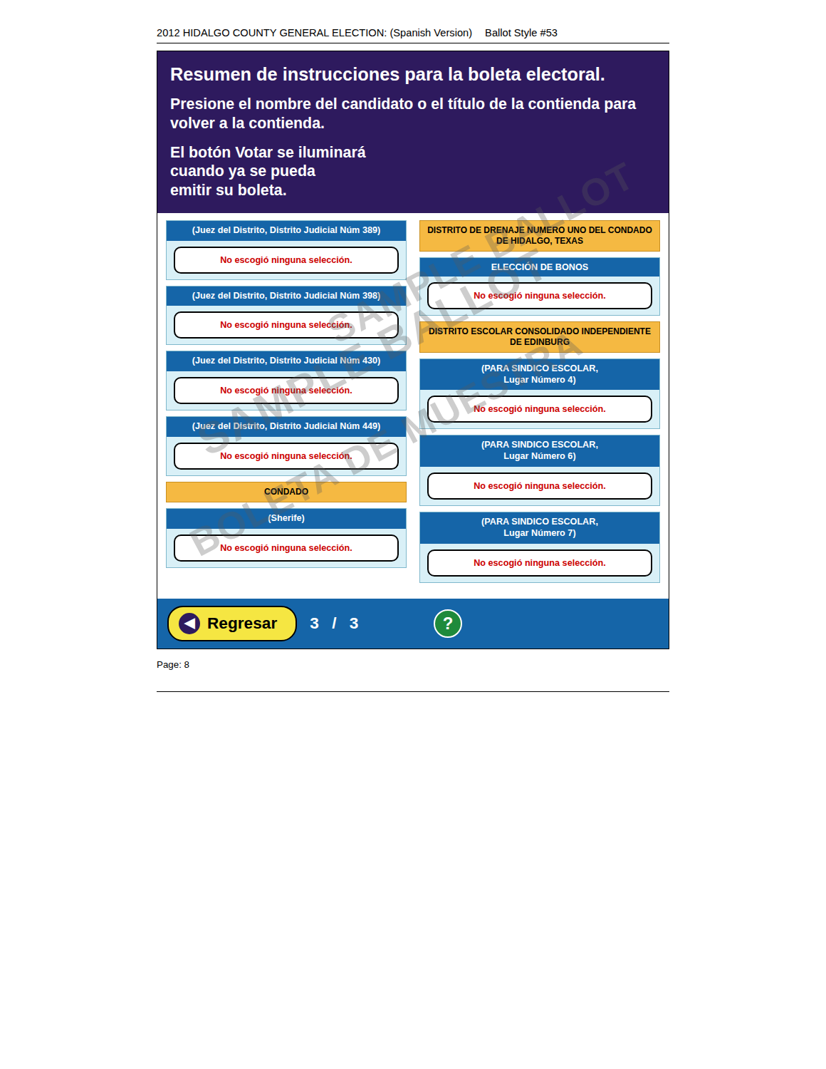2012 HIDALGO COUNTY GENERAL ELECTION: (Spanish Version)Ballot Style #53
Resumen de instrucciones para la boleta electoral.
Presione el nombre del candidato o el título de la contienda para volver a la contienda.
El botón Votar se iluminará
cuando ya se pueda
emitir su boleta.
(Juez del Distrito, Distrito Judicial Núm 389)
No escogió ninguna selección.
(Juez del Distrito, Distrito Judicial Núm 398)
No escogió ninguna selección.
(Juez del Distrito, Distrito Judicial Núm 430)
No escogió ninguna selección.
(Juez del Distrito, Distrito Judicial Núm 449)
No escogió ninguna selección.
CONDADO
(Sherife)
No escogió ninguna selección.
DISTRITO DE DRENAJE NUMERO UNO DEL CONDADO DE HIDALGO, TEXAS
ELECCIÓN DE BONOS
No escogió ninguna selección.
DISTRITO ESCOLAR CONSOLIDADO INDEPENDIENTE DE EDINBURG
(PARA SINDICO ESCOLAR,
Lugar Número 4)
No escogió ninguna selección.
(PARA SINDICO ESCOLAR,
Lugar Número 6)
No escogió ninguna selección.
(PARA SINDICO ESCOLAR,
Lugar Número 7)
No escogió ninguna selección.
◀ Regresar
3 / 3
?
SAMPLE BALLOT
SAMPLE BALLOT
BOLETA DE MUESTRA
Page: 8